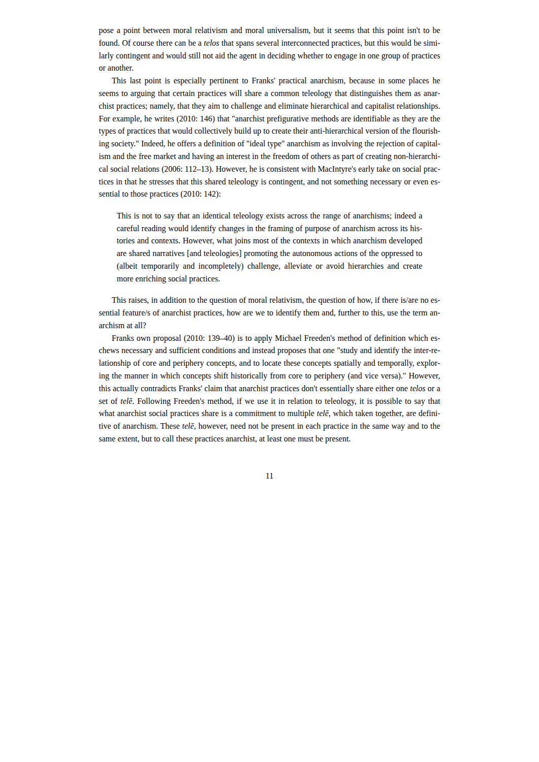pose a point between moral relativism and moral universalism, but it seems that this point isn't to be found. Of course there can be a telos that spans several interconnected practices, but this would be similarly contingent and would still not aid the agent in deciding whether to engage in one group of practices or another.
This last point is especially pertinent to Franks' practical anarchism, because in some places he seems to arguing that certain practices will share a common teleology that distinguishes them as anarchist practices; namely, that they aim to challenge and eliminate hierarchical and capitalist relationships. For example, he writes (2010: 146) that "anarchist prefigurative methods are identifiable as they are the types of practices that would collectively build up to create their anti-hierarchical version of the flourishing society." Indeed, he offers a definition of "ideal type" anarchism as involving the rejection of capitalism and the free market and having an interest in the freedom of others as part of creating non-hierarchical social relations (2006: 112–13). However, he is consistent with MacIntyre's early take on social practices in that he stresses that this shared teleology is contingent, and not something necessary or even essential to those practices (2010: 142):
This is not to say that an identical teleology exists across the range of anarchisms; indeed a careful reading would identify changes in the framing of purpose of anarchism across its histories and contexts. However, what joins most of the contexts in which anarchism developed are shared narratives [and teleologies] promoting the autonomous actions of the oppressed to (albeit temporarily and incompletely) challenge, alleviate or avoid hierarchies and create more enriching social practices.
This raises, in addition to the question of moral relativism, the question of how, if there is/are no essential feature/s of anarchist practices, how are we to identify them and, further to this, use the term anarchism at all?
Franks own proposal (2010: 139–40) is to apply Michael Freeden's method of definition which eschews necessary and sufficient conditions and instead proposes that one "study and identify the inter-relationship of core and periphery concepts, and to locate these concepts spatially and temporally, exploring the manner in which concepts shift historically from core to periphery (and vice versa)." However, this actually contradicts Franks' claim that anarchist practices don't essentially share either one telos or a set of telē. Following Freeden's method, if we use it in relation to teleology, it is possible to say that what anarchist social practices share is a commitment to multiple telē, which taken together, are definitive of anarchism. These telē, however, need not be present in each practice in the same way and to the same extent, but to call these practices anarchist, at least one must be present.
11